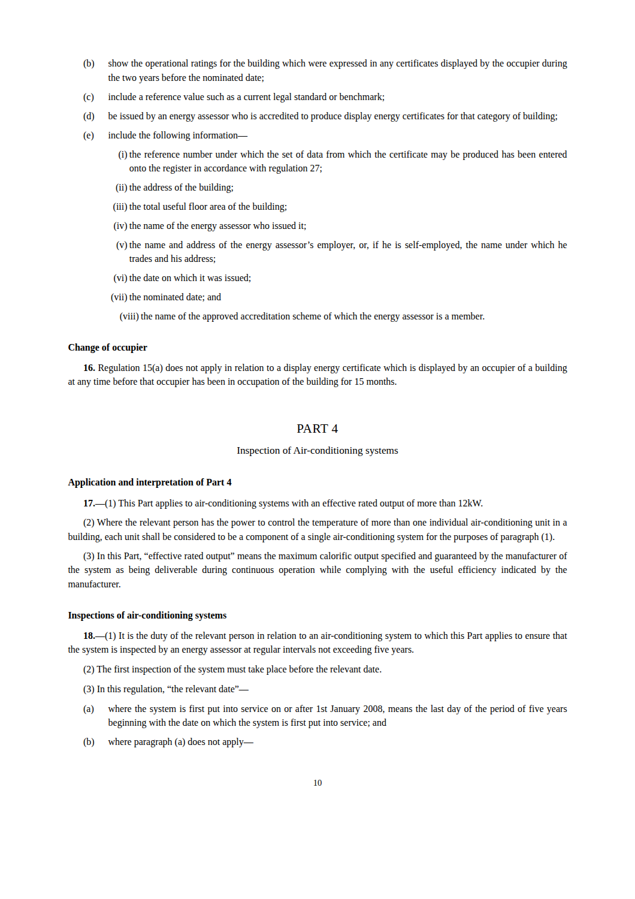(b) show the operational ratings for the building which were expressed in any certificates displayed by the occupier during the two years before the nominated date;
(c) include a reference value such as a current legal standard or benchmark;
(d) be issued by an energy assessor who is accredited to produce display energy certificates for that category of building;
(e) include the following information—
(i) the reference number under which the set of data from which the certificate may be produced has been entered onto the register in accordance with regulation 27;
(ii) the address of the building;
(iii) the total useful floor area of the building;
(iv) the name of the energy assessor who issued it;
(v) the name and address of the energy assessor’s employer, or, if he is self-employed, the name under which he trades and his address;
(vi) the date on which it was issued;
(vii) the nominated date; and
(viii) the name of the approved accreditation scheme of which the energy assessor is a member.
Change of occupier
16. Regulation 15(a) does not apply in relation to a display energy certificate which is displayed by an occupier of a building at any time before that occupier has been in occupation of the building for 15 months.
PART 4
Inspection of Air-conditioning systems
Application and interpretation of Part 4
17.—(1) This Part applies to air-conditioning systems with an effective rated output of more than 12kW.
(2) Where the relevant person has the power to control the temperature of more than one individual air-conditioning unit in a building, each unit shall be considered to be a component of a single air-conditioning system for the purposes of paragraph (1).
(3) In this Part, “effective rated output” means the maximum calorific output specified and guaranteed by the manufacturer of the system as being deliverable during continuous operation while complying with the useful efficiency indicated by the manufacturer.
Inspections of air-conditioning systems
18.—(1) It is the duty of the relevant person in relation to an air-conditioning system to which this Part applies to ensure that the system is inspected by an energy assessor at regular intervals not exceeding five years.
(2) The first inspection of the system must take place before the relevant date.
(3) In this regulation, “the relevant date”—
(a) where the system is first put into service on or after 1st January 2008, means the last day of the period of five years beginning with the date on which the system is first put into service; and
(b) where paragraph (a) does not apply—
10